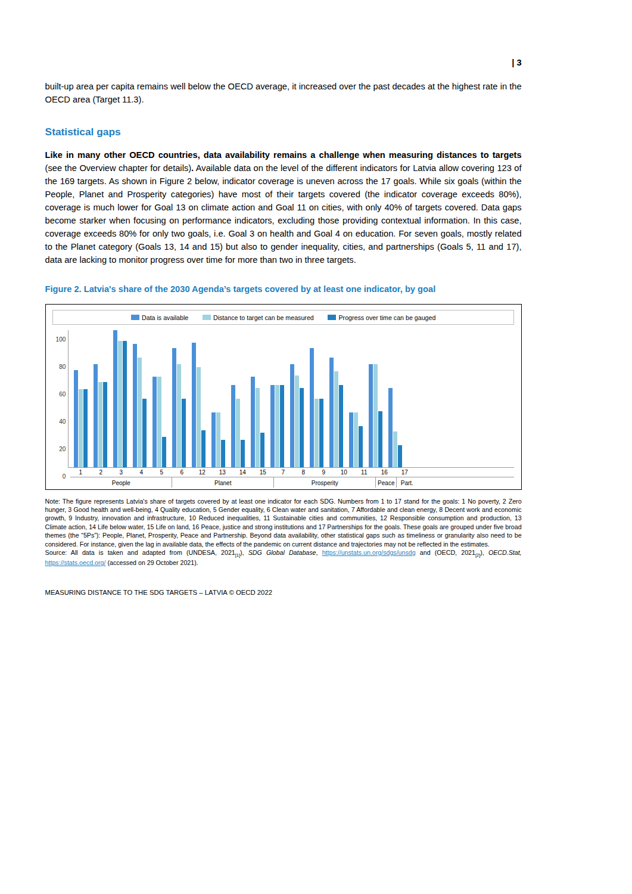| 3
built-up area per capita remains well below the OECD average, it increased over the past decades at the highest rate in the OECD area (Target 11.3).
Statistical gaps
Like in many other OECD countries, data availability remains a challenge when measuring distances to targets (see the Overview chapter for details). Available data on the level of the different indicators for Latvia allow covering 123 of the 169 targets. As shown in Figure 2 below, indicator coverage is uneven across the 17 goals. While six goals (within the People, Planet and Prosperity categories) have most of their targets covered (the indicator coverage exceeds 80%), coverage is much lower for Goal 13 on climate action and Goal 11 on cities, with only 40% of targets covered. Data gaps become starker when focusing on performance indicators, excluding those providing contextual information. In this case, coverage exceeds 80% for only two goals, i.e. Goal 3 on health and Goal 4 on education. For seven goals, mostly related to the Planet category (Goals 13, 14 and 15) but also to gender inequality, cities, and partnerships (Goals 5, 11 and 17), data are lacking to monitor progress over time for more than two in three targets.
Figure 2. Latvia's share of the 2030 Agenda’s targets covered by at least one indicator, by goal
Data is available Distance to target can be measured Progress over time can be gauged
100
80
60
40
20
0
1
2
3
4
5
6
12
13
14
15
7
8
9
10
11
16
17
People
Planet
Prosperity
Peace
Part.
Note: The figure represents Latvia's share of targets covered by at least one indicator for each SDG. Numbers from 1 to 17 stand for the goals: 1 No poverty, 2 Zero hunger, 3 Good health and well-being, 4 Quality education, 5 Gender equality, 6 Clean water and sanitation, 7 Affordable and clean energy, 8 Decent work and economic growth, 9 Industry, innovation and infrastructure, 10 Reduced inequalities, 11 Sustainable cities and communities, 12 Responsible consumption and production, 13 Climate action, 14 Life below water, 15 Life on land, 16 Peace, justice and strong institutions and 17 Partnerships for the goals. These goals are grouped under five broad themes (the “5Ps”): People, Planet, Prosperity, Peace and Partnership. Beyond data availability, other statistical gaps such as timeliness or granularity also need to be considered. For instance, given the lag in available data, the effects of the pandemic on current distance and trajectories may not be reflected in the estimates.
Source: All data is taken and adapted from (UNDESA, 2021[1]), SDG Global Database, https://unstats.un.org/sdgs/unsdg and (OECD, 2021[2]), OECD.Stat, https://stats.oecd.org/ (accessed on 29 October 2021).
MEASURING DISTANCE TO THE SDG TARGETS – LATVIA © OECD 2022